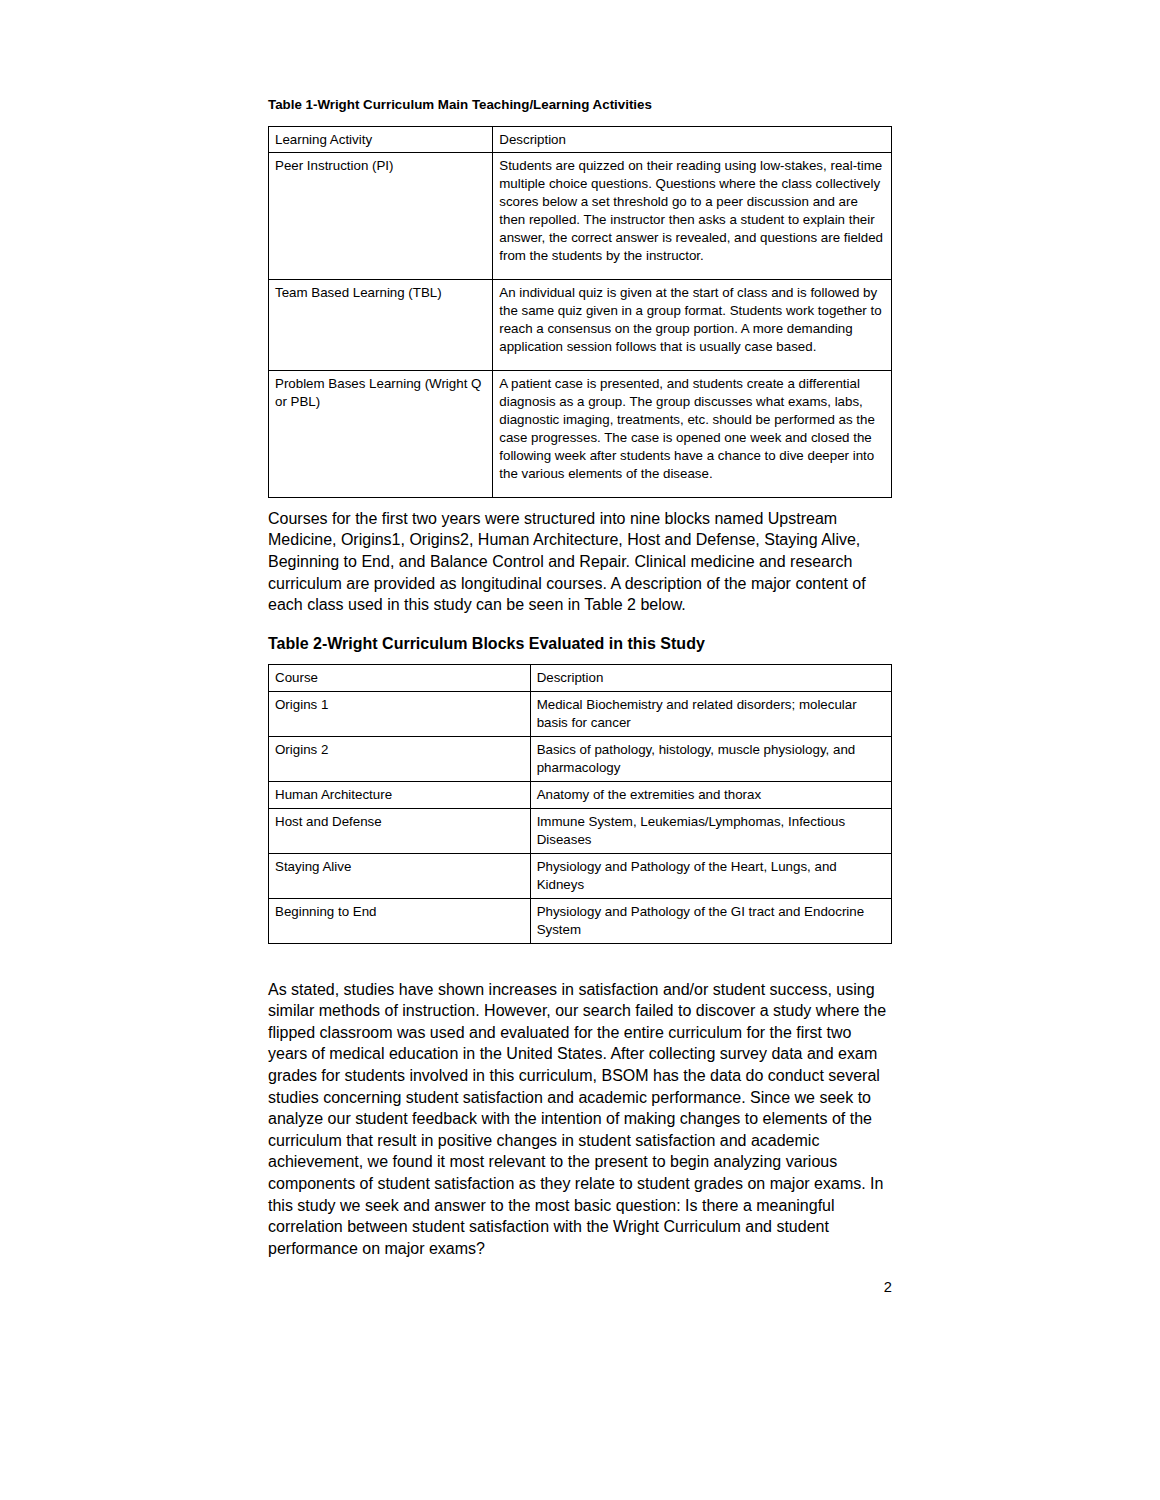Table 1-Wright Curriculum Main Teaching/Learning Activities
| Learning Activity | Description |
| Peer Instruction (PI) | Students are quizzed on their reading using low-stakes, real-time multiple choice questions. Questions where the class collectively scores below a set threshold go to a peer discussion and are then repolled. The instructor then asks a student to explain their answer, the correct answer is revealed, and questions are fielded from the students by the instructor. |
| Team Based Learning (TBL) | An individual quiz is given at the start of class and is followed by the same quiz given in a group format. Students work together to reach a consensus on the group portion. A more demanding application session follows that is usually case based. |
| Problem Bases Learning (Wright Q or PBL) | A patient case is presented, and students create a differential diagnosis as a group. The group discusses what exams, labs, diagnostic imaging, treatments, etc. should be performed as the case progresses. The case is opened one week and closed the following week after students have a chance to dive deeper into the various elements of the disease. |
Courses for the first two years were structured into nine blocks named Upstream Medicine, Origins1, Origins2, Human Architecture, Host and Defense, Staying Alive, Beginning to End, and Balance Control and Repair. Clinical medicine and research curriculum are provided as longitudinal courses. A description of the major content of each class used in this study can be seen in Table 2 below.
Table 2-Wright Curriculum Blocks Evaluated in this Study
| Course | Description |
| Origins 1 | Medical Biochemistry and related disorders; molecular basis for cancer |
| Origins 2 | Basics of pathology, histology, muscle physiology, and pharmacology |
| Human Architecture | Anatomy of the extremities and thorax |
| Host and Defense | Immune System, Leukemias/Lymphomas, Infectious Diseases |
| Staying Alive | Physiology and Pathology of the Heart, Lungs, and Kidneys |
| Beginning to End | Physiology and Pathology of the GI tract and Endocrine System |
As stated, studies have shown increases in satisfaction and/or student success, using similar methods of instruction. However, our search failed to discover a study where the flipped classroom was used and evaluated for the entire curriculum for the first two years of medical education in the United States. After collecting survey data and exam grades for students involved in this curriculum, BSOM has the data do conduct several studies concerning student satisfaction and academic performance. Since we seek to analyze our student feedback with the intention of making changes to elements of the curriculum that result in positive changes in student satisfaction and academic achievement, we found it most relevant to the present to begin analyzing various components of student satisfaction as they relate to student grades on major exams. In this study we seek and answer to the most basic question: Is there a meaningful correlation between student satisfaction with the Wright Curriculum and student performance on major exams?
2